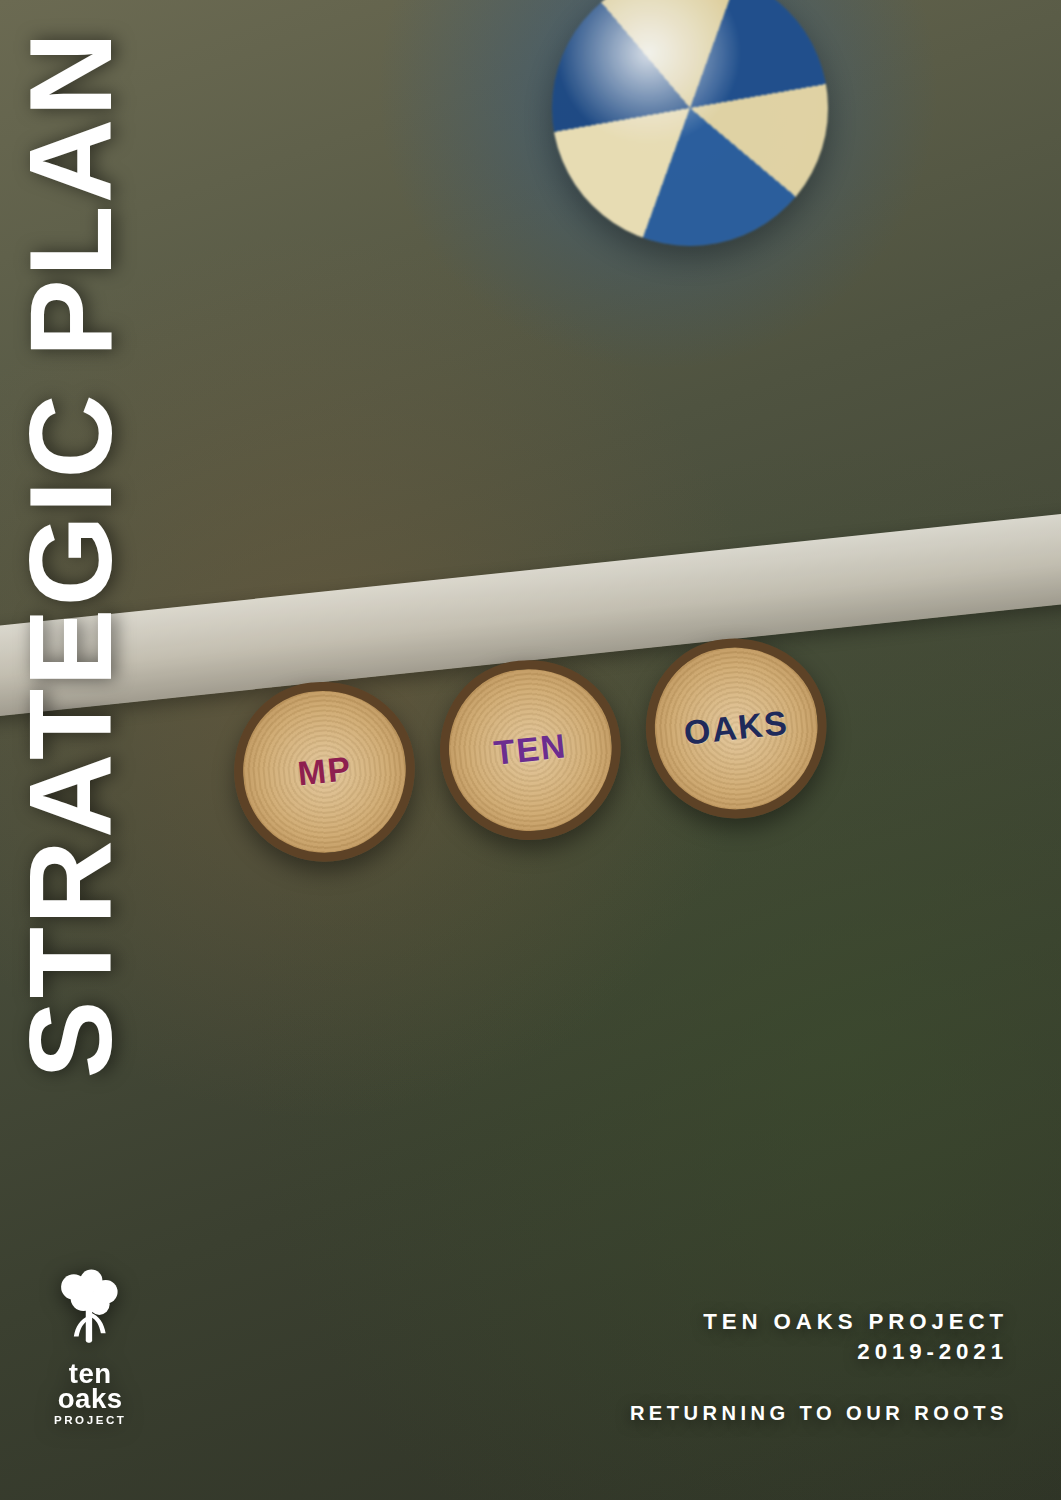MP TEN OAKS
STRATEGIC PLAN
ten
oaks PROJECT
TEN OAKS PROJECT
2019-2021
RETURNING TO OUR ROOTS